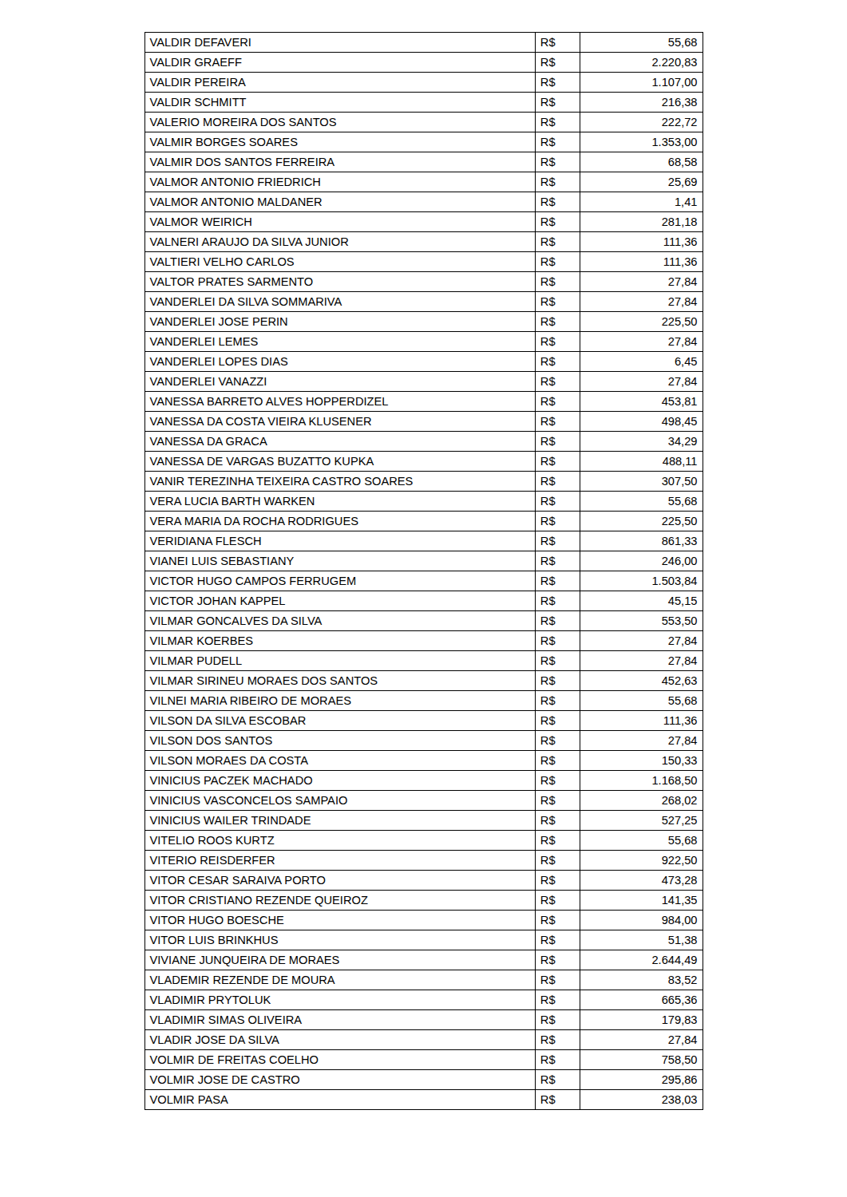| VALDIR DEFAVERI | R$ | 55,68 |
| VALDIR GRAEFF | R$ | 2.220,83 |
| VALDIR PEREIRA | R$ | 1.107,00 |
| VALDIR SCHMITT | R$ | 216,38 |
| VALERIO MOREIRA DOS SANTOS | R$ | 222,72 |
| VALMIR BORGES SOARES | R$ | 1.353,00 |
| VALMIR DOS SANTOS FERREIRA | R$ | 68,58 |
| VALMOR ANTONIO FRIEDRICH | R$ | 25,69 |
| VALMOR ANTONIO MALDANER | R$ | 1,41 |
| VALMOR WEIRICH | R$ | 281,18 |
| VALNERI ARAUJO DA SILVA JUNIOR | R$ | 111,36 |
| VALTIERI VELHO CARLOS | R$ | 111,36 |
| VALTOR PRATES SARMENTO | R$ | 27,84 |
| VANDERLEI DA SILVA SOMMARIVA | R$ | 27,84 |
| VANDERLEI JOSE PERIN | R$ | 225,50 |
| VANDERLEI LEMES | R$ | 27,84 |
| VANDERLEI LOPES DIAS | R$ | 6,45 |
| VANDERLEI VANAZZI | R$ | 27,84 |
| VANESSA BARRETO ALVES HOPPERDIZEL | R$ | 453,81 |
| VANESSA DA COSTA VIEIRA KLUSENER | R$ | 498,45 |
| VANESSA DA GRACA | R$ | 34,29 |
| VANESSA DE VARGAS BUZATTO KUPKA | R$ | 488,11 |
| VANIR TEREZINHA TEIXEIRA CASTRO SOARES | R$ | 307,50 |
| VERA LUCIA BARTH WARKEN | R$ | 55,68 |
| VERA MARIA DA ROCHA RODRIGUES | R$ | 225,50 |
| VERIDIANA FLESCH | R$ | 861,33 |
| VIANEI LUIS SEBASTIANY | R$ | 246,00 |
| VICTOR HUGO CAMPOS FERRUGEM | R$ | 1.503,84 |
| VICTOR JOHAN KAPPEL | R$ | 45,15 |
| VILMAR GONCALVES DA SILVA | R$ | 553,50 |
| VILMAR KOERBES | R$ | 27,84 |
| VILMAR PUDELL | R$ | 27,84 |
| VILMAR SIRINEU MORAES DOS SANTOS | R$ | 452,63 |
| VILNEI MARIA RIBEIRO DE MORAES | R$ | 55,68 |
| VILSON DA SILVA ESCOBAR | R$ | 111,36 |
| VILSON DOS SANTOS | R$ | 27,84 |
| VILSON MORAES DA COSTA | R$ | 150,33 |
| VINICIUS PACZEK MACHADO | R$ | 1.168,50 |
| VINICIUS VASCONCELOS SAMPAIO | R$ | 268,02 |
| VINICIUS WAILER TRINDADE | R$ | 527,25 |
| VITELIO ROOS KURTZ | R$ | 55,68 |
| VITERIO REISDERFER | R$ | 922,50 |
| VITOR CESAR SARAIVA PORTO | R$ | 473,28 |
| VITOR CRISTIANO REZENDE QUEIROZ | R$ | 141,35 |
| VITOR HUGO BOESCHE | R$ | 984,00 |
| VITOR LUIS BRINKHUS | R$ | 51,38 |
| VIVIANE JUNQUEIRA DE MORAES | R$ | 2.644,49 |
| VLADEMIR REZENDE DE MOURA | R$ | 83,52 |
| VLADIMIR PRYTOLUK | R$ | 665,36 |
| VLADIMIR SIMAS OLIVEIRA | R$ | 179,83 |
| VLADIR JOSE DA SILVA | R$ | 27,84 |
| VOLMIR DE FREITAS COELHO | R$ | 758,50 |
| VOLMIR JOSE DE CASTRO | R$ | 295,86 |
| VOLMIR PASA | R$ | 238,03 |